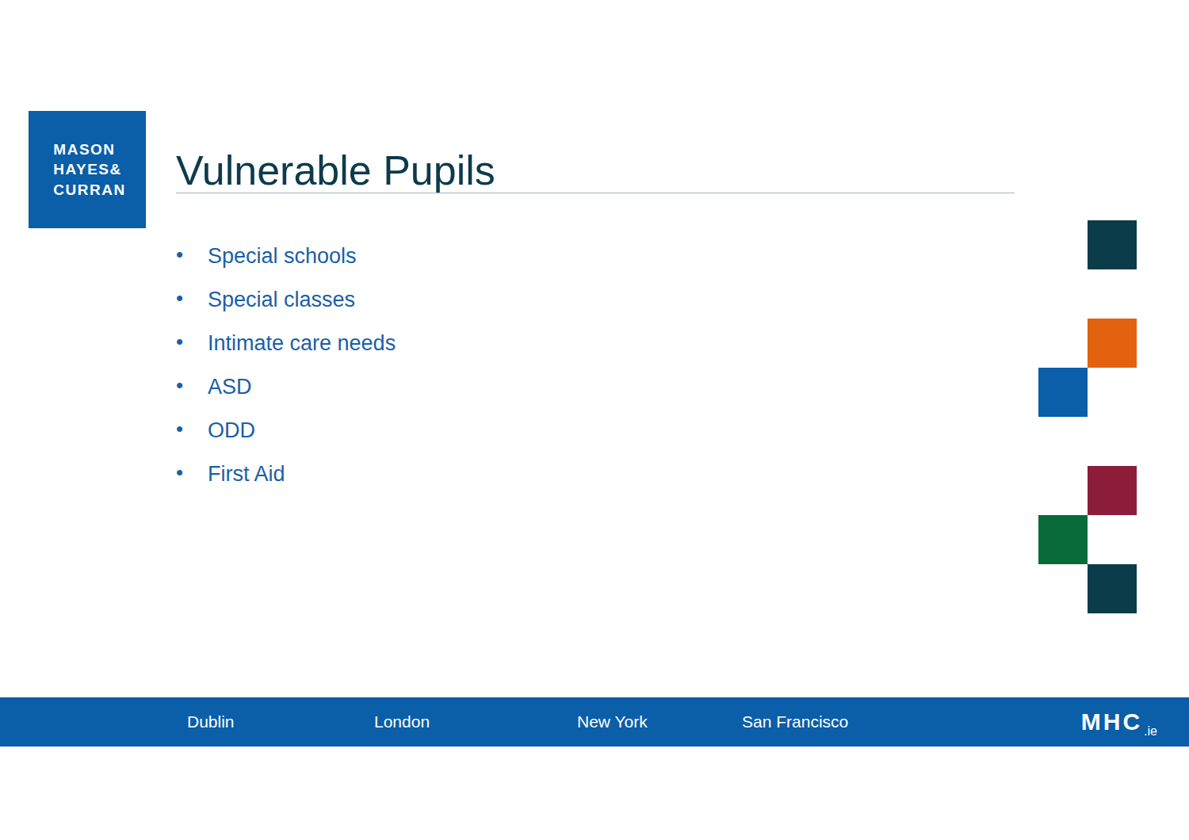MASON
HAYES&
CURRAN
Vulnerable Pupils
Special schools
Special classes
Intimate care needs
ASD
ODD
First Aid
Dublin London New York San Francisco
MHC.ie